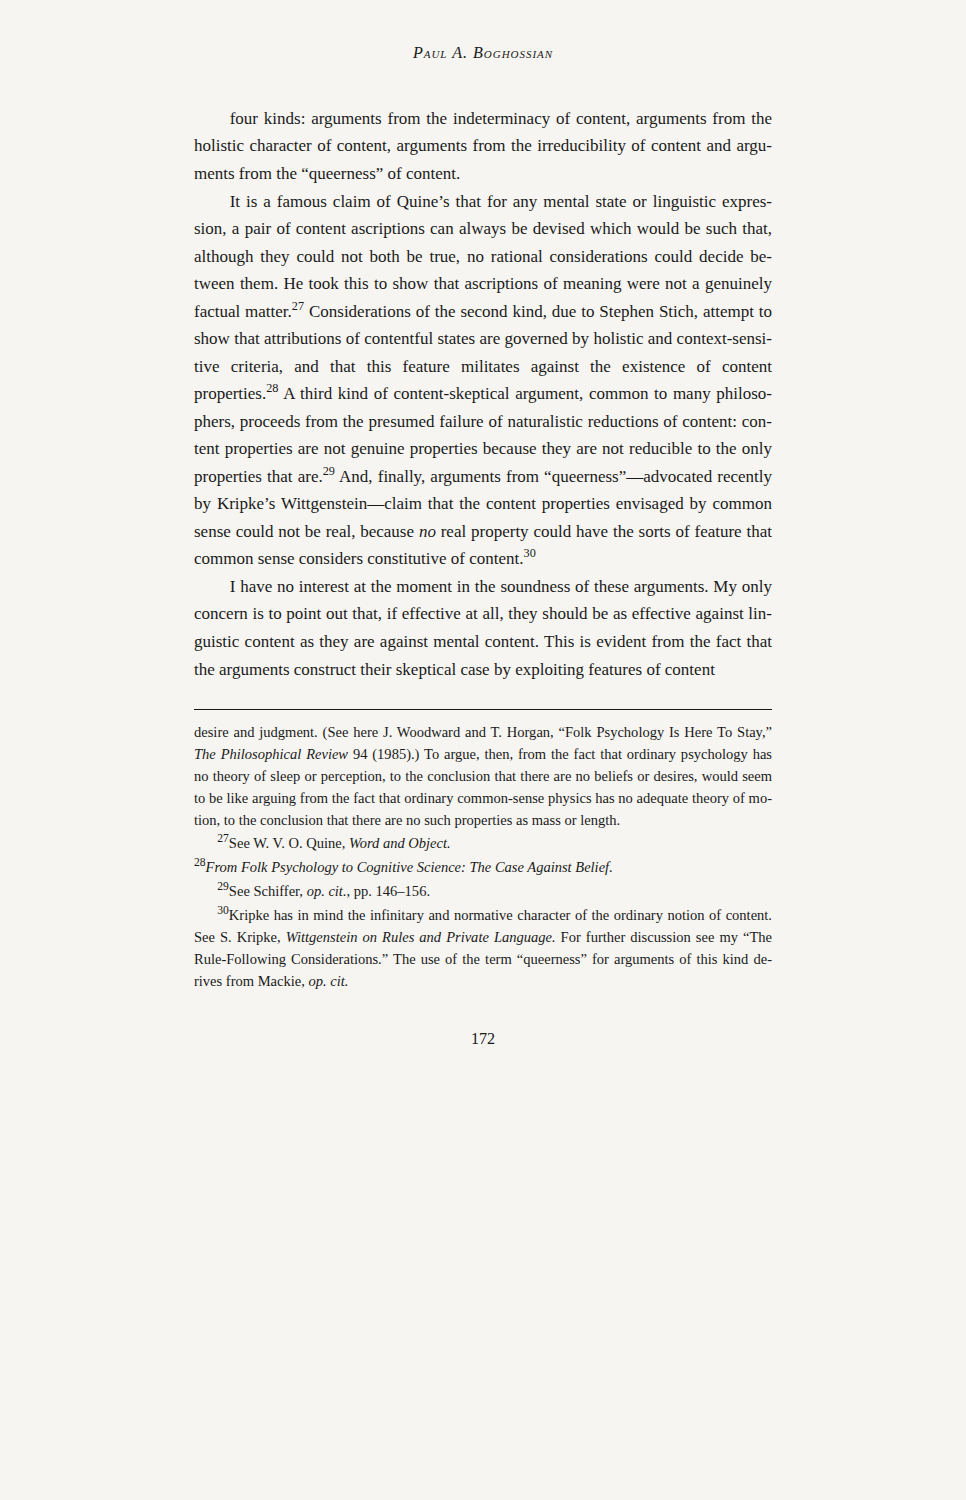Paul A. Boghossian
four kinds: arguments from the indeterminacy of content, arguments from the holistic character of content, arguments from the irreducibility of content and arguments from the “queerness” of content.
It is a famous claim of Quine’s that for any mental state or linguistic expression, a pair of content ascriptions can always be devised which would be such that, although they could not both be true, no rational considerations could decide between them. He took this to show that ascriptions of meaning were not a genuinely factual matter.27 Considerations of the second kind, due to Stephen Stich, attempt to show that attributions of contentful states are governed by holistic and context-sensitive criteria, and that this feature militates against the existence of content properties.28 A third kind of content-skeptical argument, common to many philosophers, proceeds from the presumed failure of naturalistic reductions of content: content properties are not genuine properties because they are not reducible to the only properties that are.29 And, finally, arguments from “queerness”—advocated recently by Kripke’s Wittgenstein—claim that the content properties envisaged by common sense could not be real, because no real property could have the sorts of feature that common sense considers constitutive of content.30
I have no interest at the moment in the soundness of these arguments. My only concern is to point out that, if effective at all, they should be as effective against linguistic content as they are against mental content. This is evident from the fact that the arguments construct their skeptical case by exploiting features of content
desire and judgment. (See here J. Woodward and T. Horgan, “Folk Psychology Is Here To Stay,” The Philosophical Review 94 (1985).) To argue, then, from the fact that ordinary psychology has no theory of sleep or perception, to the conclusion that there are no beliefs or desires, would seem to be like arguing from the fact that ordinary common-sense physics has no adequate theory of motion, to the conclusion that there are no such properties as mass or length.
27See W. V. O. Quine, Word and Object.
28From Folk Psychology to Cognitive Science: The Case Against Belief.
29See Schiffer, op. cit., pp. 146–156.
30Kripke has in mind the infinitary and normative character of the ordinary notion of content. See S. Kripke, Wittgenstein on Rules and Private Language. For further discussion see my “The Rule-Following Considerations.” The use of the term “queerness” for arguments of this kind derives from Mackie, op. cit.
172